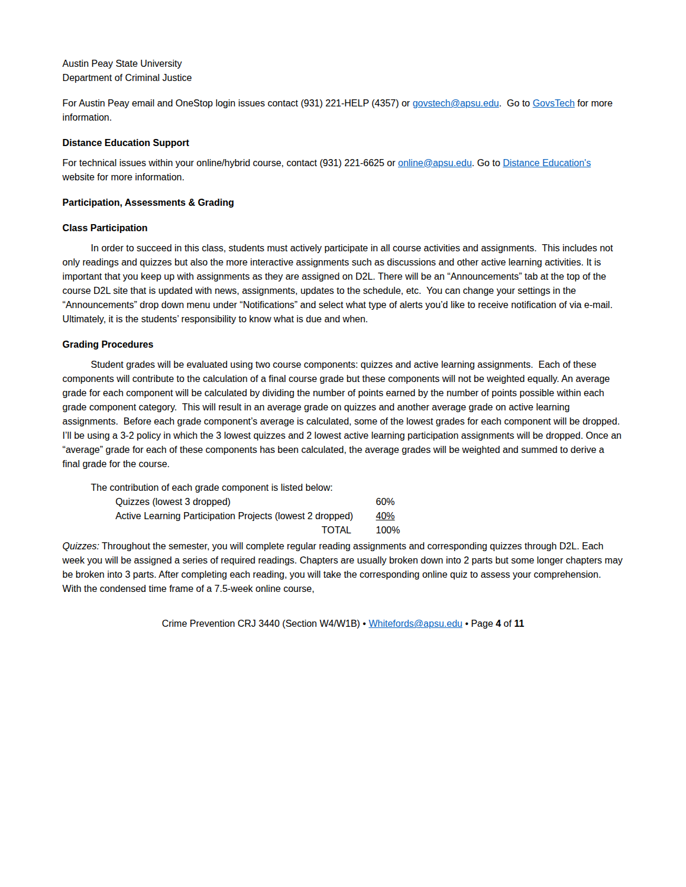Austin Peay State University
Department of Criminal Justice
For Austin Peay email and OneStop login issues contact (931) 221-HELP (4357) or govstech@apsu.edu. Go to GovsTech for more information.
Distance Education Support
For technical issues within your online/hybrid course, contact (931) 221-6625 or online@apsu.edu. Go to Distance Education's website for more information.
Participation, Assessments & Grading
Class Participation
In order to succeed in this class, students must actively participate in all course activities and assignments. This includes not only readings and quizzes but also the more interactive assignments such as discussions and other active learning activities. It is important that you keep up with assignments as they are assigned on D2L. There will be an “Announcements” tab at the top of the course D2L site that is updated with news, assignments, updates to the schedule, etc. You can change your settings in the “Announcements” drop down menu under “Notifications” and select what type of alerts you’d like to receive notification of via e-mail. Ultimately, it is the students’ responsibility to know what is due and when.
Grading Procedures
Student grades will be evaluated using two course components: quizzes and active learning assignments. Each of these components will contribute to the calculation of a final course grade but these components will not be weighted equally. An average grade for each component will be calculated by dividing the number of points earned by the number of points possible within each grade component category. This will result in an average grade on quizzes and another average grade on active learning assignments. Before each grade component’s average is calculated, some of the lowest grades for each component will be dropped. I’ll be using a 3-2 policy in which the 3 lowest quizzes and 2 lowest active learning participation assignments will be dropped. Once an “average” grade for each of these components has been calculated, the average grades will be weighted and summed to derive a final grade for the course.
The contribution of each grade component is listed below:
| Quizzes (lowest 3 dropped) | 60% |
| Active Learning Participation Projects (lowest 2 dropped) | 40% |
| TOTAL | 100% |
Quizzes: Throughout the semester, you will complete regular reading assignments and corresponding quizzes through D2L. Each week you will be assigned a series of required readings. Chapters are usually broken down into 2 parts but some longer chapters may be broken into 3 parts. After completing each reading, you will take the corresponding online quiz to assess your comprehension. With the condensed time frame of a 7.5-week online course,
Crime Prevention CRJ 3440 (Section W4/W1B) • Whitefords@apsu.edu • Page 4 of 11